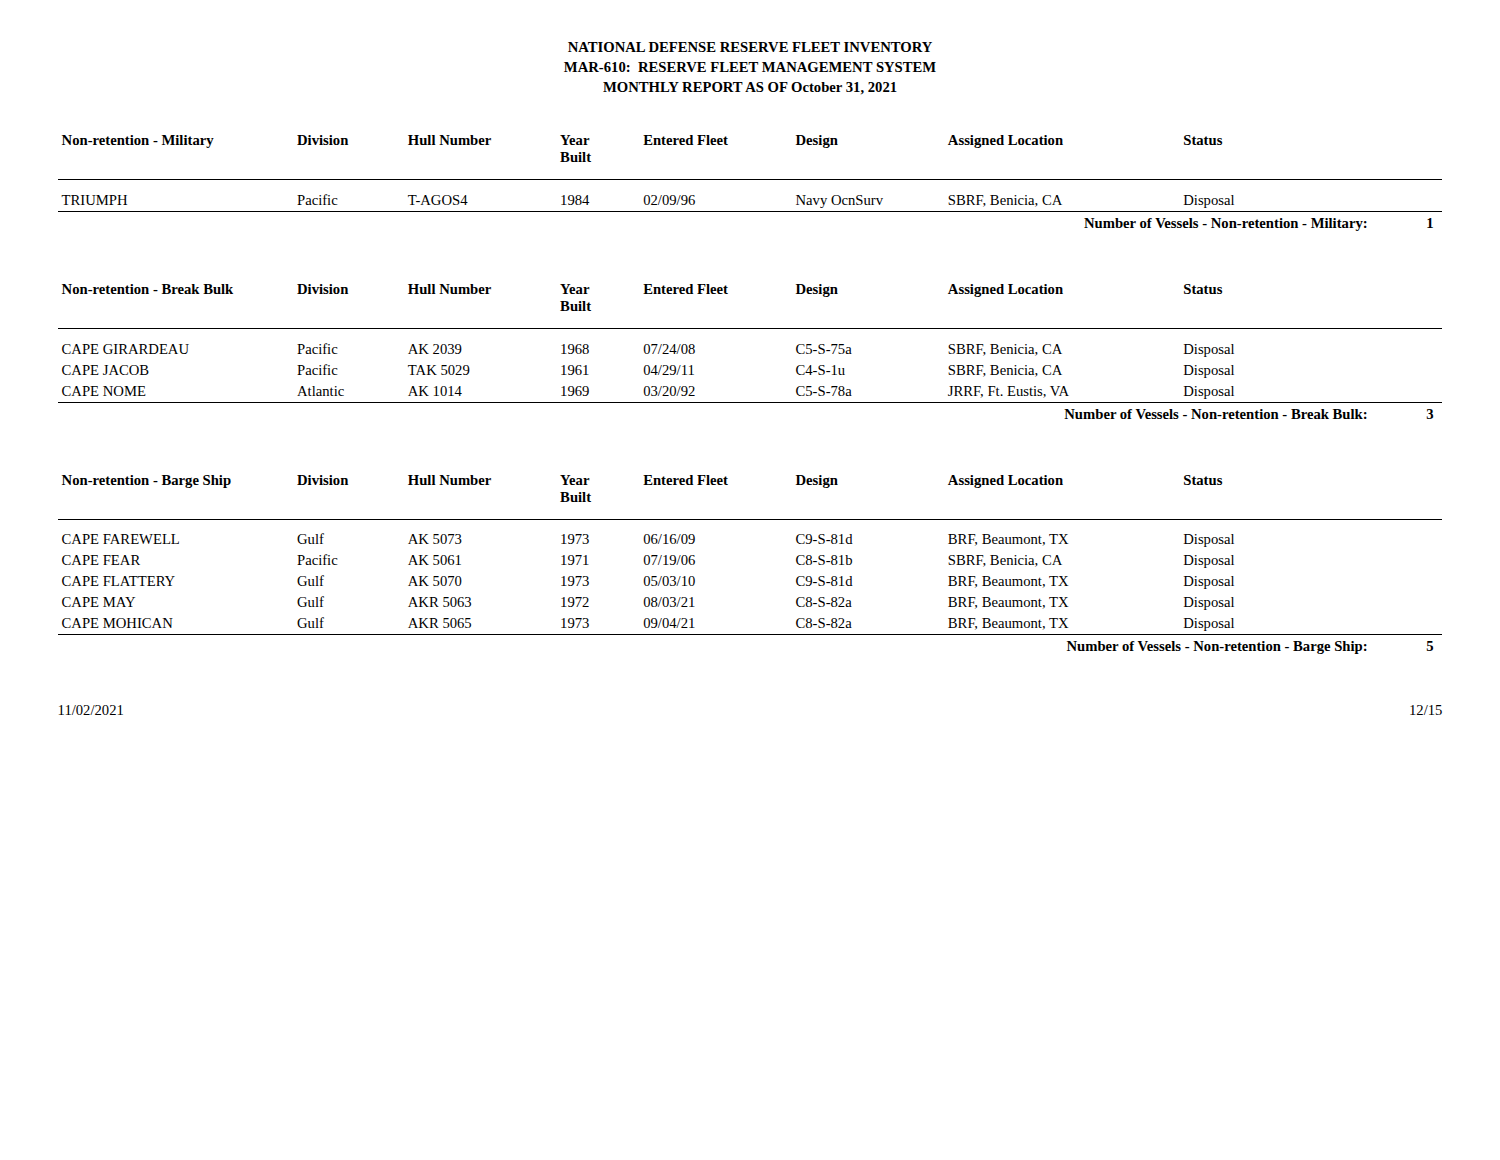NATIONAL DEFENSE RESERVE FLEET INVENTORY
MAR-610: RESERVE FLEET MANAGEMENT SYSTEM
MONTHLY REPORT AS OF October 31, 2021
| Non-retention - Military | Division | Hull Number | Year Built | Entered Fleet | Design | Assigned Location | Status |
| --- | --- | --- | --- | --- | --- | --- | --- |
| TRIUMPH | Pacific | T-AGOS4 | 1984 | 02/09/96 | Navy OcnSurv | SBRF, Benicia, CA | Disposal |
Number of Vessels - Non-retention - Military:
1
| Non-retention - Break Bulk | Division | Hull Number | Year Built | Entered Fleet | Design | Assigned Location | Status |
| --- | --- | --- | --- | --- | --- | --- | --- |
| CAPE GIRARDEAU | Pacific | AK 2039 | 1968 | 07/24/08 | C5-S-75a | SBRF, Benicia, CA | Disposal |
| CAPE JACOB | Pacific | TAK 5029 | 1961 | 04/29/11 | C4-S-1u | SBRF, Benicia, CA | Disposal |
| CAPE NOME | Atlantic | AK 1014 | 1969 | 03/20/92 | C5-S-78a | JRRF, Ft. Eustis, VA | Disposal |
Number of Vessels - Non-retention - Break Bulk:
3
| Non-retention - Barge Ship | Division | Hull Number | Year Built | Entered Fleet | Design | Assigned Location | Status |
| --- | --- | --- | --- | --- | --- | --- | --- |
| CAPE FAREWELL | Gulf | AK 5073 | 1973 | 06/16/09 | C9-S-81d | BRF, Beaumont, TX | Disposal |
| CAPE FEAR | Pacific | AK 5061 | 1971 | 07/19/06 | C8-S-81b | SBRF, Benicia, CA | Disposal |
| CAPE FLATTERY | Gulf | AK 5070 | 1973 | 05/03/10 | C9-S-81d | BRF, Beaumont, TX | Disposal |
| CAPE MAY | Gulf | AKR 5063 | 1972 | 08/03/21 | C8-S-82a | BRF, Beaumont, TX | Disposal |
| CAPE MOHICAN | Gulf | AKR 5065 | 1973 | 09/04/21 | C8-S-82a | BRF, Beaumont, TX | Disposal |
Number of Vessels - Non-retention - Barge Ship:
5
11/02/2021
12/15